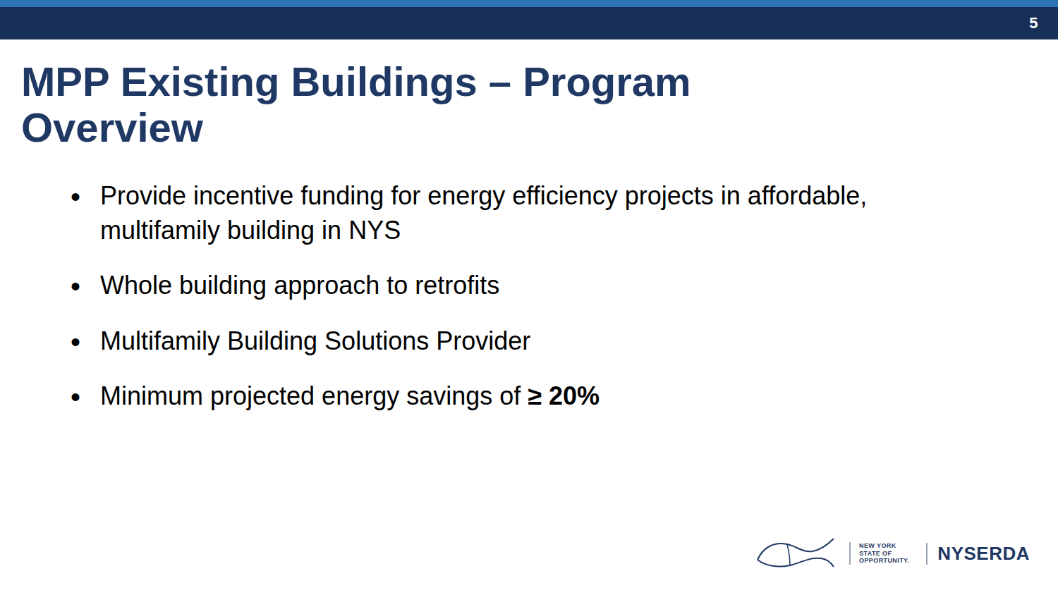5
MPP Existing Buildings – Program Overview
Provide incentive funding for energy efficiency projects in affordable, multifamily building in NYS
Whole building approach to retrofits
Multifamily Building Solutions Provider
Minimum projected energy savings of ≥ 20%
New York
State of
Opportunity.
NYSERDA